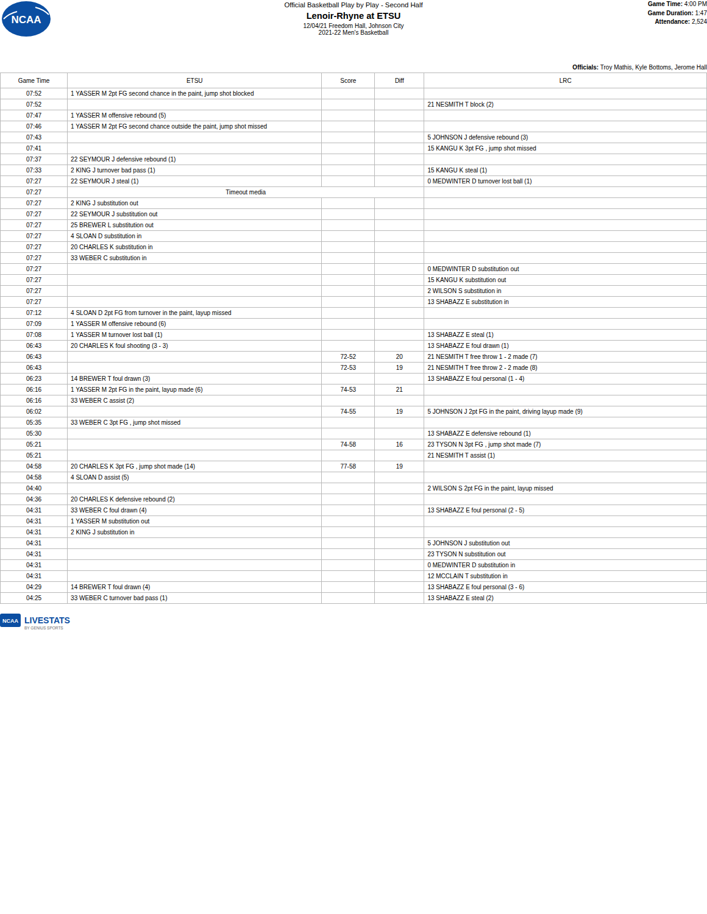NCAA
Official Basketball Play by Play - Second Half
Lenoir-Rhyne at ETSU
12/04/21 Freedom Hall, Johnson City
2021-22 Men's Basketball
Game Time: 4:00 PM
Game Duration: 1:47
Attendance: 2,524
Officials: Troy Mathis, Kyle Bottoms, Jerome Hall
| Game Time | ETSU | Score | Diff | LRC |
| --- | --- | --- | --- | --- |
| 07:52 | 1 YASSER M 2pt FG second chance in the paint, jump shot blocked | | | |
| 07:52 | | | | 21 NESMITH T block (2) |
| 07:47 | 1 YASSER M offensive rebound (5) | | | |
| 07:46 | 1 YASSER M 2pt FG second chance outside the paint, jump shot missed | | | |
| 07:43 | | | | 5 JOHNSON J defensive rebound (3) |
| 07:41 | | | | 15 KANGU K 3pt FG , jump shot missed |
| 07:37 | 22 SEYMOUR J defensive rebound (1) | | | |
| 07:33 | 2 KING J turnover bad pass (1) | | | 15 KANGU K steal (1) |
| 07:27 | 22 SEYMOUR J steal (1) | | | 0 MEDWINTER D turnover lost ball (1) |
| 07:27 | Timeout media | |
| 07:27 | 2 KING J substitution out | | | |
| 07:27 | 22 SEYMOUR J substitution out | | | |
| 07:27 | 25 BREWER L substitution out | | | |
| 07:27 | 4 SLOAN D substitution in | | | |
| 07:27 | 20 CHARLES K substitution in | | | |
| 07:27 | 33 WEBER C substitution in | | | |
| 07:27 | | | | 0 MEDWINTER D substitution out |
| 07:27 | | | | 15 KANGU K substitution out |
| 07:27 | | | | 2 WILSON S substitution in |
| 07:27 | | | | 13 SHABAZZ E substitution in |
| 07:12 | 4 SLOAN D 2pt FG from turnover in the paint, layup missed | | | |
| 07:09 | 1 YASSER M offensive rebound (6) | | | |
| 07:08 | 1 YASSER M turnover lost ball (1) | | | 13 SHABAZZ E steal (1) |
| 06:43 | 20 CHARLES K foul shooting (3 - 3) | | | 13 SHABAZZ E foul drawn (1) |
| 06:43 | | 72-52 | 20 | 21 NESMITH T free throw 1 - 2 made (7) |
| 06:43 | | 72-53 | 19 | 21 NESMITH T free throw 2 - 2 made (8) |
| 06:23 | 14 BREWER T foul drawn (3) | | | 13 SHABAZZ E foul personal (1 - 4) |
| 06:16 | 1 YASSER M 2pt FG in the paint, layup made (6) | 74-53 | 21 | |
| 06:16 | 33 WEBER C assist (2) | | | |
| 06:02 | | 74-55 | 19 | 5 JOHNSON J 2pt FG in the paint, driving layup made (9) |
| 05:35 | 33 WEBER C 3pt FG , jump shot missed | | | |
| 05:30 | | | | 13 SHABAZZ E defensive rebound (1) |
| 05:21 | | 74-58 | 16 | 23 TYSON N 3pt FG , jump shot made (7) |
| 05:21 | | | | 21 NESMITH T assist (1) |
| 04:58 | 20 CHARLES K 3pt FG , jump shot made (14) | 77-58 | 19 | |
| 04:58 | 4 SLOAN D assist (5) | | | |
| 04:40 | | | | 2 WILSON S 2pt FG in the paint, layup missed |
| 04:36 | 20 CHARLES K defensive rebound (2) | | | |
| 04:31 | 33 WEBER C foul drawn (4) | | | 13 SHABAZZ E foul personal (2 - 5) |
| 04:31 | 1 YASSER M substitution out | | | |
| 04:31 | 2 KING J substitution in | | | |
| 04:31 | | | | 5 JOHNSON J substitution out |
| 04:31 | | | | 23 TYSON N substitution out |
| 04:31 | | | | 0 MEDWINTER D substitution in |
| 04:31 | | | | 12 MCCLAIN T substitution in |
| 04:29 | 14 BREWER T foul drawn (4) | | | 13 SHABAZZ E foul personal (3 - 6) |
| 04:25 | 33 WEBER C turnover bad pass (1) | | | 13 SHABAZZ E steal (2) |
NCAA LIVESTATS BY GENIUS SPORTS